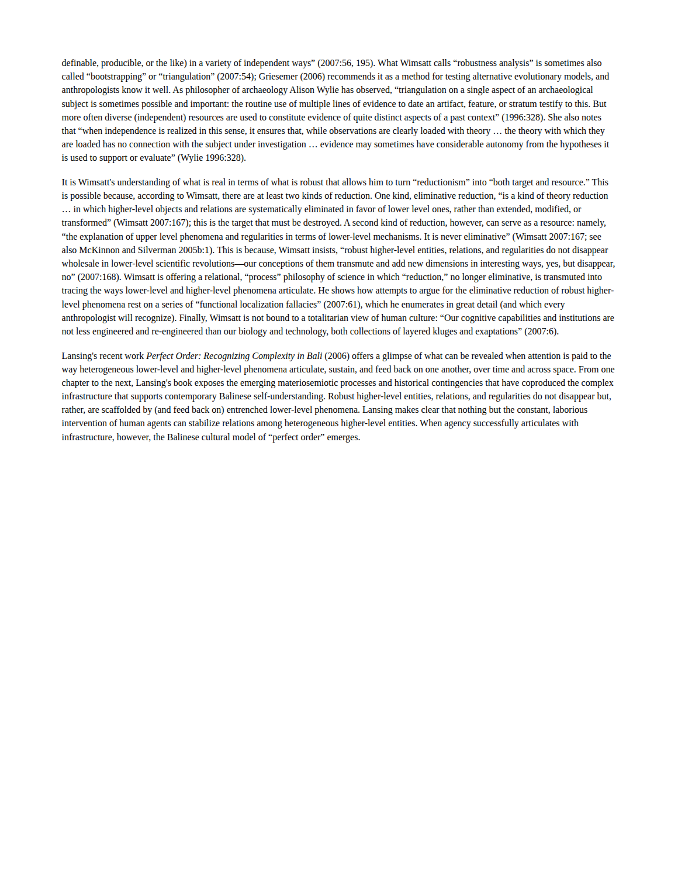definable, producible, or the like) in a variety of independent ways” (2007:56, 195). What Wimsatt calls “robustness analysis” is sometimes also called “bootstrapping” or “triangulation” (2007:54); Griesemer (2006) recommends it as a method for testing alternative evolutionary models, and anthropologists know it well. As philosopher of archaeology Alison Wylie has observed, “triangulation on a single aspect of an archaeological subject is sometimes possible and important: the routine use of multiple lines of evidence to date an artifact, feature, or stratum testify to this. But more often diverse (independent) resources are used to constitute evidence of quite distinct aspects of a past context” (1996:328). She also notes that “when independence is realized in this sense, it ensures that, while observations are clearly loaded with theory … the theory with which they are loaded has no connection with the subject under investigation … evidence may sometimes have considerable autonomy from the hypotheses it is used to support or evaluate” (Wylie 1996:328).
It is Wimsatt's understanding of what is real in terms of what is robust that allows him to turn “reductionism” into “both target and resource.” This is possible because, according to Wimsatt, there are at least two kinds of reduction. One kind, eliminative reduction, “is a kind of theory reduction … in which higher-level objects and relations are systematically eliminated in favor of lower level ones, rather than extended, modified, or transformed” (Wimsatt 2007:167); this is the target that must be destroyed. A second kind of reduction, however, can serve as a resource: namely, “the explanation of upper level phenomena and regularities in terms of lower-level mechanisms. It is never eliminative” (Wimsatt 2007:167; see also McKinnon and Silverman 2005b:1). This is because, Wimsatt insists, “robust higher-level entities, relations, and regularities do not disappear wholesale in lower-level scientific revolutions—our conceptions of them transmute and add new dimensions in interesting ways, yes, but disappear, no” (2007:168). Wimsatt is offering a relational, “process” philosophy of science in which “reduction,” no longer eliminative, is transmuted into tracing the ways lower-level and higher-level phenomena articulate. He shows how attempts to argue for the eliminative reduction of robust higher-level phenomena rest on a series of “functional localization fallacies” (2007:61), which he enumerates in great detail (and which every anthropologist will recognize). Finally, Wimsatt is not bound to a totalitarian view of human culture: “Our cognitive capabilities and institutions are not less engineered and re-engineered than our biology and technology, both collections of layered kluges and exaptations” (2007:6).
Lansing's recent work Perfect Order: Recognizing Complexity in Bali (2006) offers a glimpse of what can be revealed when attention is paid to the way heterogeneous lower-level and higher-level phenomena articulate, sustain, and feed back on one another, over time and across space. From one chapter to the next, Lansing's book exposes the emerging materiosemiotic processes and historical contingencies that have coproduced the complex infrastructure that supports contemporary Balinese self-understanding. Robust higher-level entities, relations, and regularities do not disappear but, rather, are scaffolded by (and feed back on) entrenched lower-level phenomena. Lansing makes clear that nothing but the constant, laborious intervention of human agents can stabilize relations among heterogeneous higher-level entities. When agency successfully articulates with infrastructure, however, the Balinese cultural model of “perfect order” emerges.